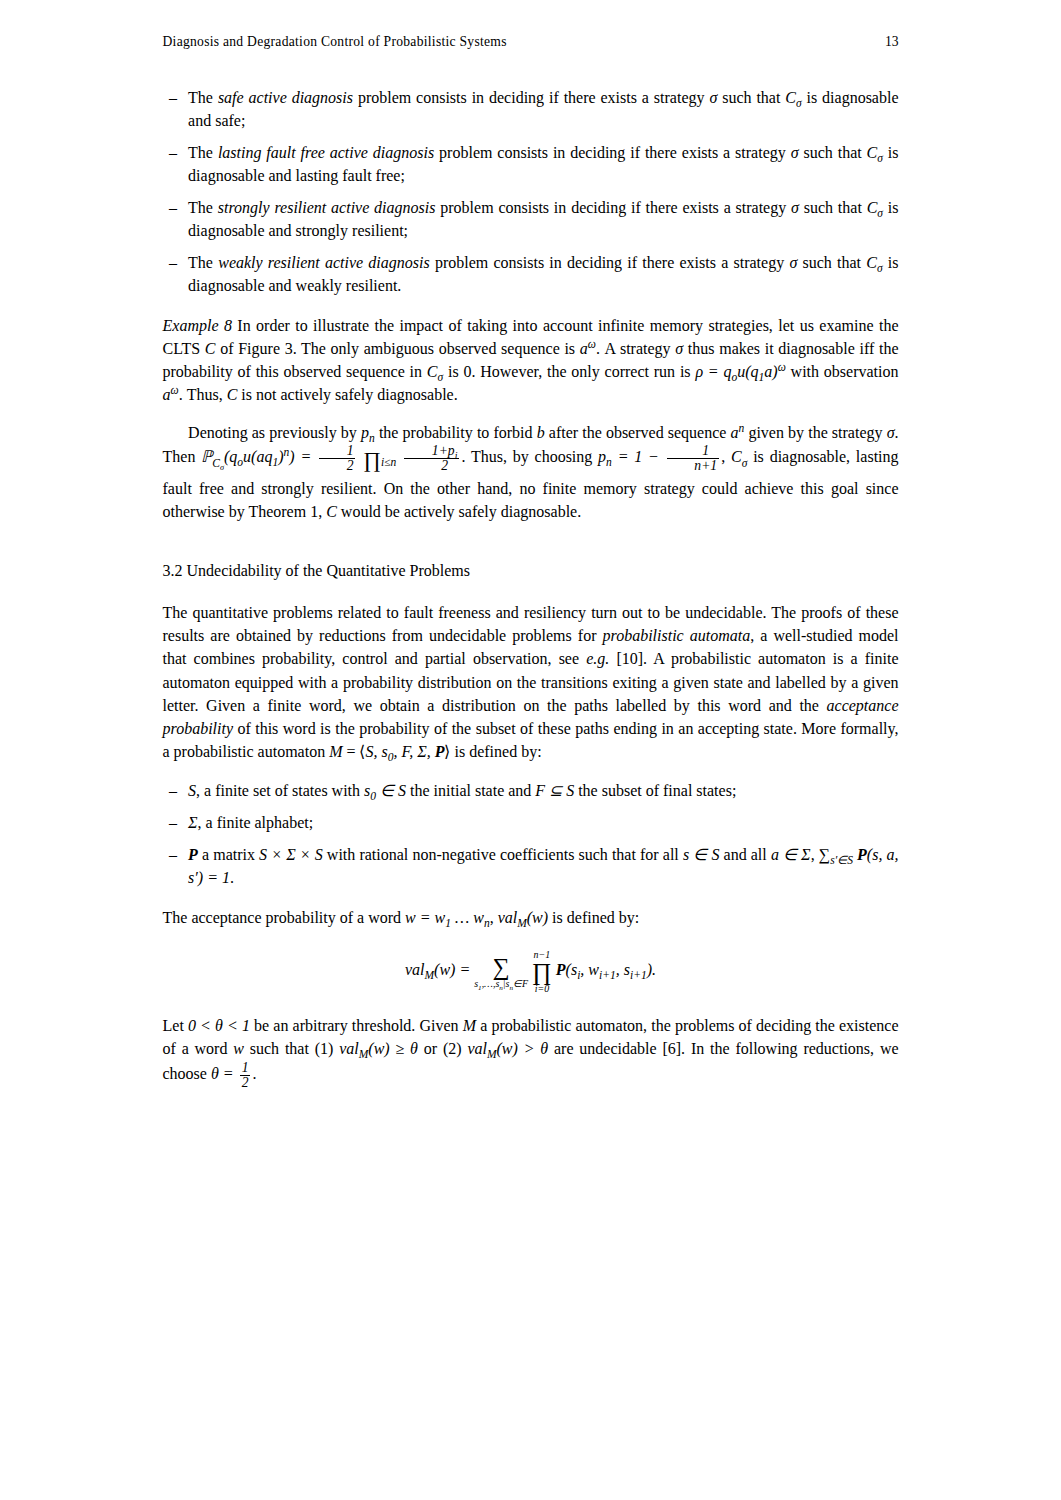Diagnosis and Degradation Control of Probabilistic Systems 13
The safe active diagnosis problem consists in deciding if there exists a strategy σ such that Cσ is diagnosable and safe;
The lasting fault free active diagnosis problem consists in deciding if there exists a strategy σ such that Cσ is diagnosable and lasting fault free;
The strongly resilient active diagnosis problem consists in deciding if there exists a strategy σ such that Cσ is diagnosable and strongly resilient;
The weakly resilient active diagnosis problem consists in deciding if there exists a strategy σ such that Cσ is diagnosable and weakly resilient.
Example 8 In order to illustrate the impact of taking into account infinite memory strategies, let us examine the CLTS C of Figure 3. The only ambiguous observed sequence is aω. A strategy σ thus makes it diagnosable iff the probability of this observed sequence in Cσ is 0. However, the only correct run is ρ = qou(q1a)ω with observation aω. Thus, C is not actively safely diagnosable.
Denoting as previously by pn the probability to forbid b after the observed sequence an given by the strategy σ. Then ℙCσ(qou(aq1)n) = 12 ∏i≤n 1+pi 2. Thus, by choosing pn = 1 − 1 n+1, Cσ is diagnosable, lasting fault free and strongly resilient. On the other hand, no finite memory strategy could achieve this goal since otherwise by Theorem 1, C would be actively safely diagnosable.
3.2 Undecidability of the Quantitative Problems
The quantitative problems related to fault freeness and resiliency turn out to be undecidable. The proofs of these results are obtained by reductions from undecidable problems for probabilistic automata, a well-studied model that combines probability, control and partial observation, see e.g. [10]. A probabilistic automaton is a finite automaton equipped with a probability distribution on the transitions exiting a given state and labelled by a given letter. Given a finite word, we obtain a distribution on the paths labelled by this word and the acceptance probability of this word is the probability of the subset of these paths ending in an accepting state. More formally, a probabilistic automaton M = ⟨S, s0, F, Σ, P⟩ is defined by:
S, a finite set of states with s0 ∈ S the initial state and F ⊆ S the subset of final states;
Σ, a finite alphabet;
P a matrix S × Σ × S with rational non-negative coefficients such that for all s ∈ S and all a ∈ Σ, ∑s′∈S P(s, a, s′) = 1.
The acceptance probability of a word w = w1 … wn, valM(w) is defined by:
valM(w) = ∑s1,…,sn|sn∈F n−1∏i=0 P(si, wi+1, si+1).
Let 0 < θ < 1 be an arbitrary threshold. Given M a probabilistic automaton, the problems of deciding the existence of a word w such that (1) valM(w) ≥ θ or (2) valM(w) > θ are undecidable [6]. In the following reductions, we choose θ = 12.